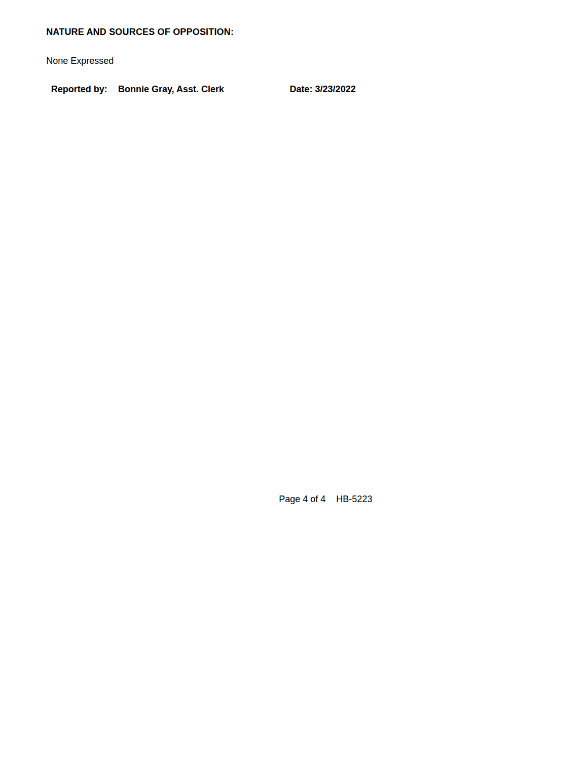NATURE AND SOURCES OF OPPOSITION:
None Expressed
Reported by: Bonnie Gray, Asst. Clerk Date: 3/23/2022
Page 4 of 4 HB-5223